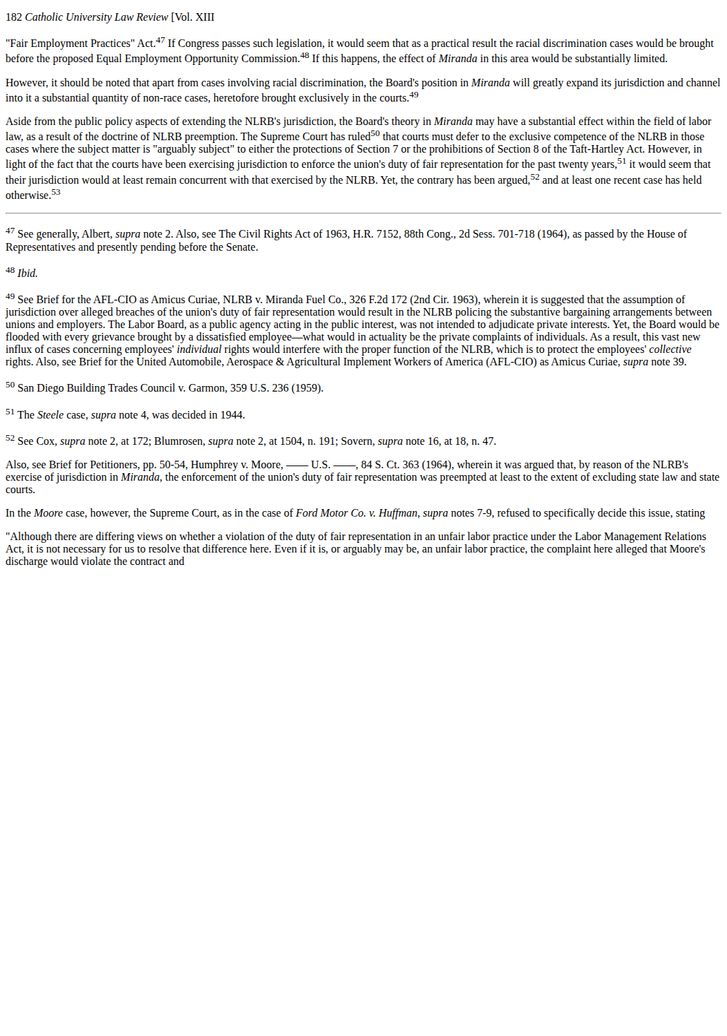182 Catholic University Law Review [Vol. XIII
"Fair Employment Practices" Act.47 If Congress passes such legislation, it would seem that as a practical result the racial discrimination cases would be brought before the proposed Equal Employment Opportunity Commission.48 If this happens, the effect of Miranda in this area would be substantially limited.
However, it should be noted that apart from cases involving racial discrimination, the Board's position in Miranda will greatly expand its jurisdiction and channel into it a substantial quantity of non-race cases, heretofore brought exclusively in the courts.49
Aside from the public policy aspects of extending the NLRB's jurisdiction, the Board's theory in Miranda may have a substantial effect within the field of labor law, as a result of the doctrine of NLRB preemption. The Supreme Court has ruled50 that courts must defer to the exclusive competence of the NLRB in those cases where the subject matter is "arguably subject" to either the protections of Section 7 or the prohibitions of Section 8 of the Taft-Hartley Act. However, in light of the fact that the courts have been exercising jurisdiction to enforce the union's duty of fair representation for the past twenty years,51 it would seem that their jurisdiction would at least remain concurrent with that exercised by the NLRB. Yet, the contrary has been argued,52 and at least one recent case has held otherwise.53
47 See generally, Albert, supra note 2. Also, see The Civil Rights Act of 1963, H.R. 7152, 88th Cong., 2d Sess. 701-718 (1964), as passed by the House of Representatives and presently pending before the Senate.
48 Ibid.
49 See Brief for the AFL-CIO as Amicus Curiae, NLRB v. Miranda Fuel Co., 326 F.2d 172 (2nd Cir. 1963), wherein it is suggested that the assumption of jurisdiction over alleged breaches of the union's duty of fair representation would result in the NLRB policing the substantive bargaining arrangements between unions and employers. The Labor Board, as a public agency acting in the public interest, was not intended to adjudicate private interests. Yet, the Board would be flooded with every grievance brought by a dissatisfied employee—what would in actuality be the private complaints of individuals. As a result, this vast new influx of cases concerning employees' individual rights would interfere with the proper function of the NLRB, which is to protect the employees' collective rights. Also, see Brief for the United Automobile, Aerospace & Agricultural Implement Workers of America (AFL-CIO) as Amicus Curiae, supra note 39.
50 San Diego Building Trades Council v. Garmon, 359 U.S. 236 (1959).
51 The Steele case, supra note 4, was decided in 1944.
52 See Cox, supra note 2, at 172; Blumrosen, supra note 2, at 1504, n. 191; Sovern, supra note 16, at 18, n. 47.
Also, see Brief for Petitioners, pp. 50-54, Humphrey v. Moore, —— U.S. ——, 84 S. Ct. 363 (1964), wherein it was argued that, by reason of the NLRB's exercise of jurisdiction in Miranda, the enforcement of the union's duty of fair representation was preempted at least to the extent of excluding state law and state courts.
In the Moore case, however, the Supreme Court, as in the case of Ford Motor Co. v. Huffman, supra notes 7-9, refused to specifically decide this issue, stating
"Although there are differing views on whether a violation of the duty of fair representation in an unfair labor practice under the Labor Management Relations Act, it is not necessary for us to resolve that difference here. Even if it is, or arguably may be, an unfair labor practice, the complaint here alleged that Moore's discharge would violate the contract and